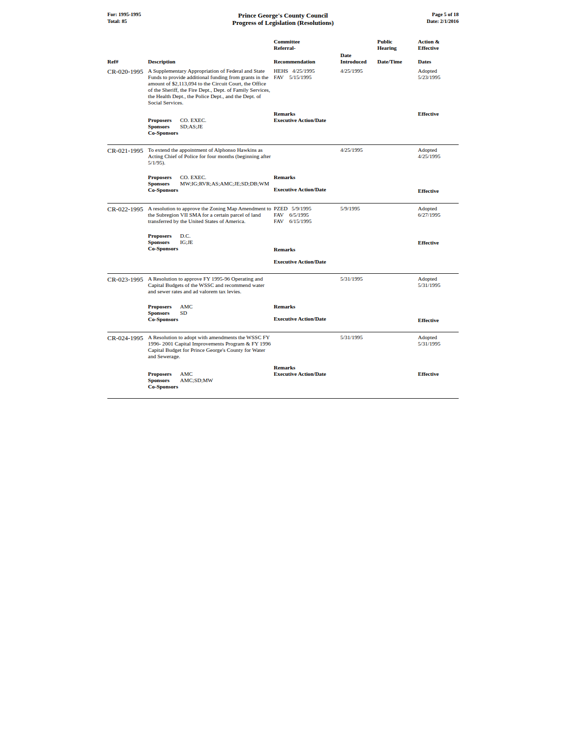For: 1995-1995
Total: 85
Prince George's County Council
Progress of Legislation (Resolutions)
Page 5 of 18
Date: 2/1/2016
| | | Committee Referral- | | Public Hearing | Action & Effective |
| --- | --- | --- | --- | --- | --- |
| Ref# | Description | Recommendation | Date Introduced | Date/Time | Dates |
| CR-020-1995 | A Supplementary Appropriation of Federal and State Funds to provide additional funding from grants in the amount of $2,113,094 to the Circuit Court, the Office of the Sheriff, the Fire Dept., Dept. of Family Services, the Health Dept., the Police Dept., and the Dept. of Social Services. | HEHS 4/25/1995 FAV 5/15/1995 | 4/25/1995 | | Adopted 5/23/1995 |
| | | Remarks | | | Effective |
| | / Proposers / CO. EXEC. / / Sponsors / SD;AS;JE / / Co-Sponsors / / | Executive Action/Date | | | |
| CR-021-1995 | To extend the appointment of Alphonso Hawkins as Acting Chief of Police for four months (beginning after 5/1/95). | | 4/25/1995 | | Adopted 4/25/1995 |
| | / Proposers / CO. EXEC. / / Sponsors / MW;IG;RVR;AS;AMC;JE;SD;DB;WM / / Co-Sponsors / / | Remarks Executive Action/Date | | | Effective |
| CR-022-1995 | A resolution to approve the Zoning Map Amendment to the Subregion VII SMA for a certain parcel of land transferred by the United States of America. | PZED 5/9/1995 FAV 6/5/1995 FAV 6/15/1995 | 5/9/1995 | | Adopted 6/27/1995 |
| | / Proposers / D.C. / / Sponsors / IG;JE / / Co-Sponsors / / | Remarks Executive Action/Date | | | Effective |
| CR-023-1995 | A Resolution to approve FY 1995-96 Operating and Capital Budgets of the WSSC and recommend water and sewer rates and ad valorem tax levies. | | 5/31/1995 | | Adopted 5/31/1995 |
| | / Proposers / AMC / / Sponsors / SD / / Co-Sponsors / / | Remarks Executive Action/Date | | | Effective |
| CR-024-1995 | A Resolution to adopt with amendments the WSSC FY 1996- 2001 Capital Improvements Program & FY 1996 Capital Budget for Prince George's County for Water and Sewerage. | | 5/31/1995 | | Adopted 5/31/1995 |
| | | Remarks | | | |
| | / Proposers / AMC / / Sponsors / AMC;SD;MW / / Co-Sponsors / / | Executive Action/Date | | | Effective |